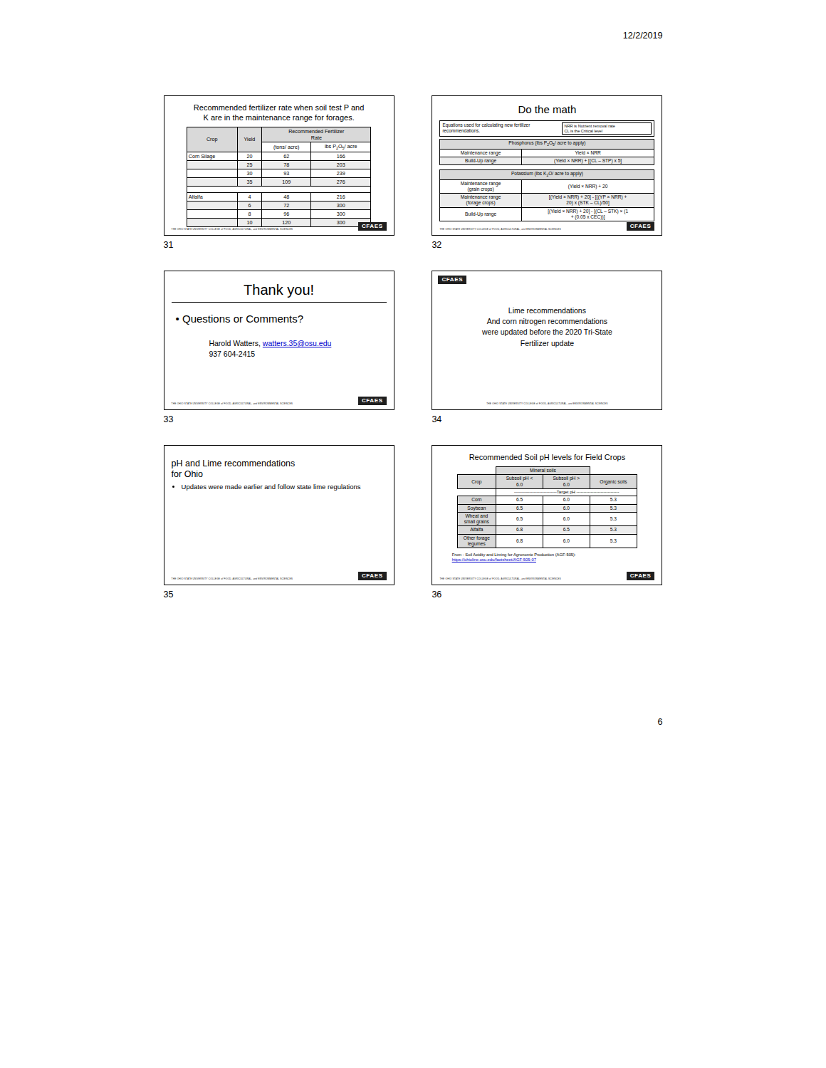12/2/2019
Recommended fertilizer rate when soil test P and
K are in the maintenance range for forages.
| Crop | Yield | Recommended Fertilizer Rate |
| (tons/ acre) | lbs P 2 O 5 / acre |
| Corn Silage | 20 | 62 | 166 |
| | 25 | 78 | 203 |
| | 30 | 93 | 239 |
| | 35 | 109 | 276 |
| Alfalfa | 4 | 48 | 216 |
| | 6 | 72 | 300 |
| | 8 | 96 | 300 |
| | 10 | 120 | 300 |
THE OHIO STATE UNIVERSITY COLLEGE of FOOD, AGRICULTURAL, and ENVIRONMENTAL SCIENCES
CFAES
31
Do the math
Equations used for calculating new fertilizer
recommendations.
NRR is Nutrient removal rate
CL is the Critical level
| Phosphorus (lbs P 2 O 5 / acre to apply) |
| Maintenance range | Yield × NRR |
| Build-Up range | (Yield × NRR) + [(CL – STP) x 5] |
| Potassium (lbs K 2 O/ acre to apply) |
| Maintenance range (grain crops) | (Yield × NRR) + 20 |
| Maintenance range (forage crops) | [(Yield × NRR) + 20] - [((YP × NRR) + 20) x (STK – CL)/50] |
| Build-Up range | [(Yield × NRR) + 20] - [(CL – STK) × (1 + (0.05 x CEC))] |
THE OHIO STATE UNIVERSITY COLLEGE of FOOD, AGRICULTURAL, and ENVIRONMENTAL SCIENCES
CFAES
32
Thank you!
Questions or Comments?
Harold Watters, watters.35@osu.edu
937 604-2415
THE OHIO STATE UNIVERSITY COLLEGE of FOOD, AGRICULTURAL, and ENVIRONMENTAL SCIENCES
CFAES
33
CFAES
Lime recommendations
And corn nitrogen recommendations
were updated before the 2020 Tri-State
Fertilizer update
THE OHIO STATE UNIVERSITY COLLEGE of FOOD, AGRICULTURAL, and ENVIRONMENTAL SCIENCES
34
pH and Lime recommendations
for Ohio
Updates were made earlier and follow state lime regulations
THE OHIO STATE UNIVERSITY COLLEGE of FOOD, AGRICULTURAL, and ENVIRONMENTAL SCIENCES
CFAES
35
Recommended Soil pH levels for Field Crops
| | Mineral soils | |
| Crop | Subsoil pH < 6.0 | Subsoil pH > 6.0 | Organic soils |
| | ------------------------------Target pH ------------------------------ |
| Corn | 6.5 | 6.0 | 5.3 |
| Soybean | 6.5 | 6.0 | 5.3 |
| Wheat and small grains | 6.5 | 6.0 | 5.3 |
| Alfalfa | 6.8 | 6.5 | 5.3 |
| Other forage legumes | 6.8 | 6.0 | 5.3 |
From - Soil Acidity and Liming for Agronomic Production (AGF-505):
https://ohioline.osu.edu/factsheet/AGF-505-07
THE OHIO STATE UNIVERSITY COLLEGE of FOOD, AGRICULTURAL, and ENVIRONMENTAL SCIENCES
CFAES
36
6